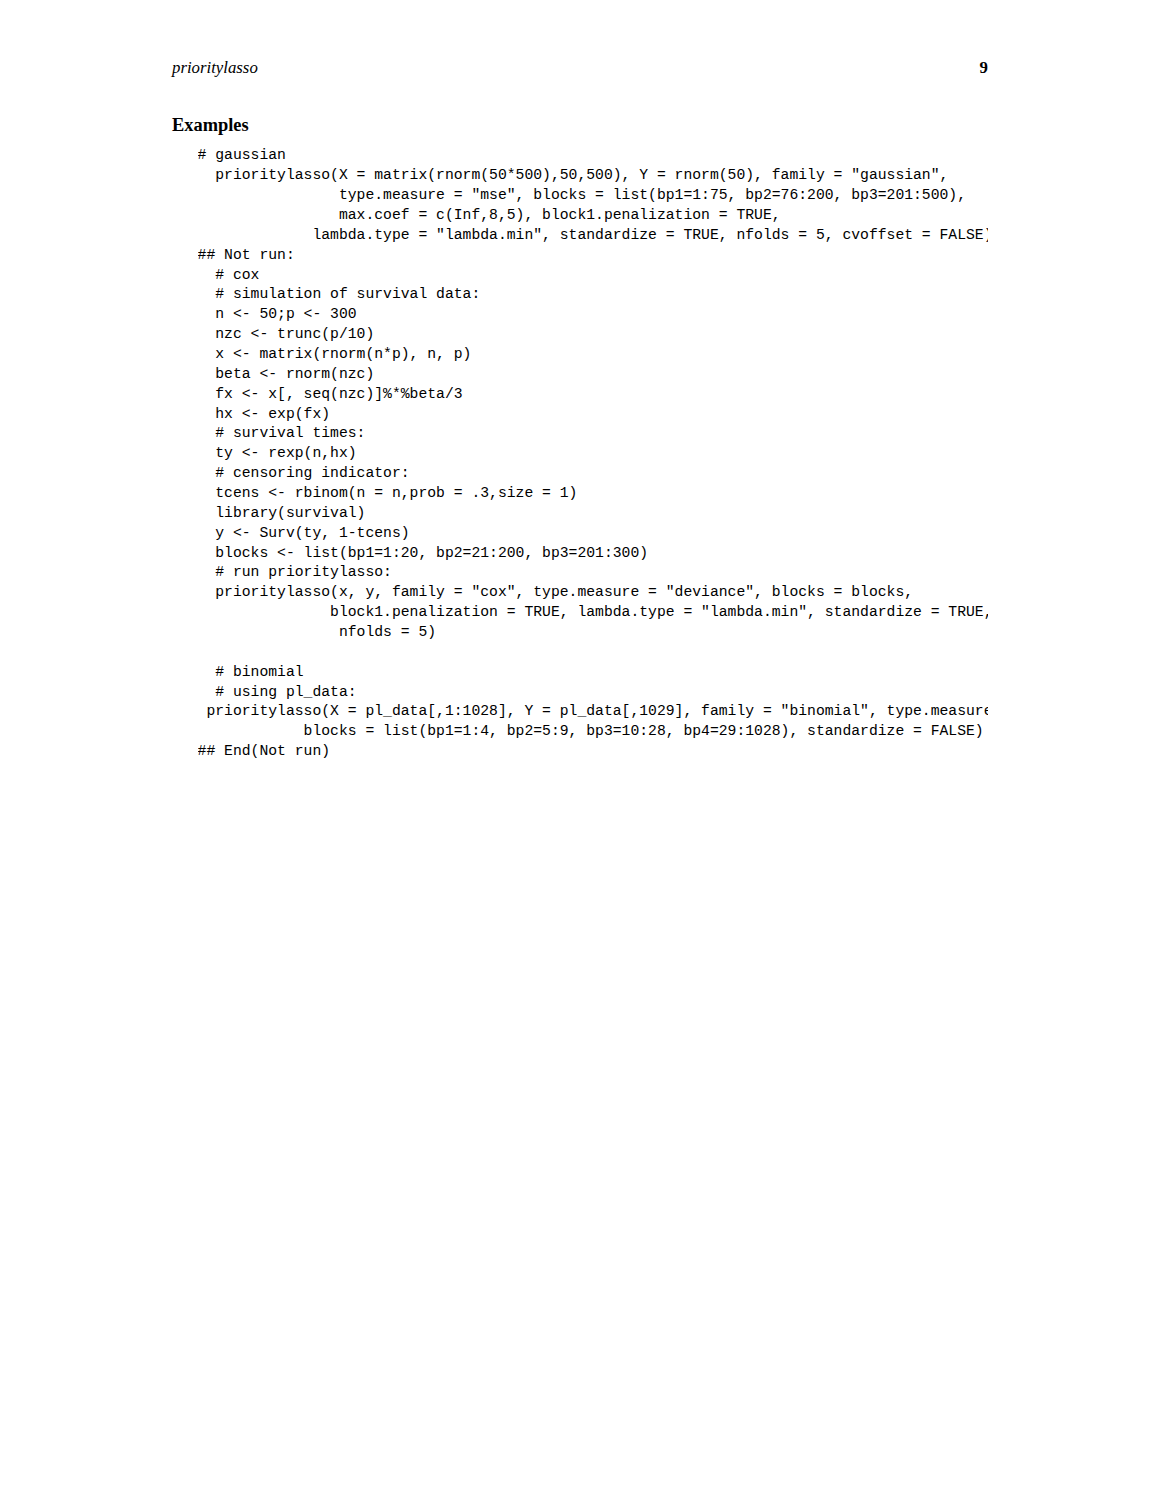prioritylasso 9
Examples
# gaussian
  prioritylasso(X = matrix(rnorm(50*500),50,500), Y = rnorm(50), family = "gaussian",
                type.measure = "mse", blocks = list(bp1=1:75, bp2=76:200, bp3=201:500),
                max.coef = c(Inf,8,5), block1.penalization = TRUE,
             lambda.type = "lambda.min", standardize = TRUE, nfolds = 5, cvoffset = FALSE)
## Not run:
  # cox
  # simulation of survival data:
  n <- 50;p <- 300
  nzc <- trunc(p/10)
  x <- matrix(rnorm(n*p), n, p)
  beta <- rnorm(nzc)
  fx <- x[, seq(nzc)]%*%beta/3
  hx <- exp(fx)
  # survival times:
  ty <- rexp(n,hx)
  # censoring indicator:
  tcens <- rbinom(n = n,prob = .3,size = 1)
  library(survival)
  y <- Surv(ty, 1-tcens)
  blocks <- list(bp1=1:20, bp2=21:200, bp3=201:300)
  # run prioritylasso:
  prioritylasso(x, y, family = "cox", type.measure = "deviance", blocks = blocks,
               block1.penalization = TRUE, lambda.type = "lambda.min", standardize = TRUE,
                nfolds = 5)

  # binomial
  # using pl_data:
 prioritylasso(X = pl_data[,1:1028], Y = pl_data[,1029], family = "binomial", type.measure = "auc",
            blocks = list(bp1=1:4, bp2=5:9, bp3=10:28, bp4=29:1028), standardize = FALSE)
## End(Not run)